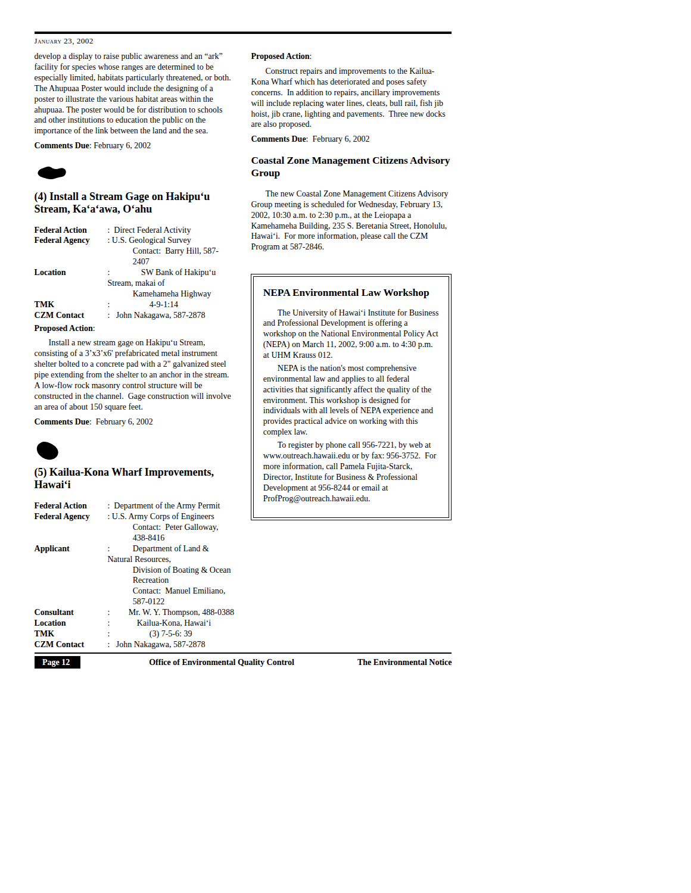Coastal Zone News
January 23, 2002
develop a display to raise public awareness and an “ark” facility for species whose ranges are determined to be especially limited, habitats particularly threatened, or both. The Ahupuaa Poster would include the designing of a poster to illustrate the various habitat areas within the ahupuaa. The poster would be for distribution to schools and other institutions to education the public on the importance of the link between the land and the sea.
Comments Due: February 6, 2002
(4) Install a Stream Gage on Hakipu‘u Stream, Ka‘a‘awa, O‘ahu
Federal Action
: Direct Federal Activity
Federal Agency
: U.S. Geological Survey
Contact: Barry Hill, 587-2407
Location
: SW Bank of Hakipu‘u Stream, makai of
Kamehameha Highway
TMK
: 4-9-1:14
CZM Contact
: John Nakagawa, 587-2878
Proposed Action:
Install a new stream gage on Hakipu‘u Stream, consisting of a 3’x3’x6' prefabricated metal instrument shelter bolted to a concrete pad with a 2" galvanized steel pipe extending from the shelter to an anchor in the stream. A low-flow rock masonry control structure will be constructed in the channel. Gage construction will involve an area of about 150 square feet.
Comments Due: February 6, 2002
(5) Kailua-Kona Wharf Improvements, Hawai‘i
Federal Action
: Department of the Army Permit
Federal Agency
: U.S. Army Corps of Engineers
Contact: Peter Galloway, 438-8416
Applicant
: Department of Land & Natural Resources,
Division of Boating & Ocean Recreation
Contact: Manuel Emiliano, 587-0122
Consultant
: Mr. W. Y. Thompson, 488-0388
Location
: Kailua-Kona, Hawai‘i
TMK
: (3) 7-5-6: 39
CZM Contact
: John Nakagawa, 587-2878
Proposed Action:
Construct repairs and improvements to the Kailua-Kona Wharf which has deteriorated and poses safety concerns. In addition to repairs, ancillary improvements will include replacing water lines, cleats, bull rail, fish jib hoist, jib crane, lighting and pavements. Three new docks are also proposed.
Comments Due: February 6, 2002
Coastal Zone Management Citizens Advisory Group
The new Coastal Zone Management Citizens Advisory Group meeting is scheduled for Wednesday, February 13, 2002, 10:30 a.m. to 2:30 p.m., at the Leiopapa a Kamehameha Building, 235 S. Beretania Street, Honolulu, Hawai‘i. For more information, please call the CZM Program at 587-2846.
NEPA Environmental Law Workshop
The University of Hawai‘i Institute for Business and Professional Development is offering a workshop on the National Environmental Policy Act (NEPA) on March 11, 2002, 9:00 a.m. to 4:30 p.m. at UHM Krauss 012.
NEPA is the nation's most comprehensive environmental law and applies to all federal activities that significantly affect the quality of the environment. This workshop is designed for individuals with all levels of NEPA experience and provides practical advice on working with this complex law.
To register by phone call 956-7221, by web at www.outreach.hawaii.edu or by fax: 956-3752. For more information, call Pamela Fujita-Starck, Director, Institute for Business & Professional Development at 956-8244 or email at ProfProg@outreach.hawaii.edu.
Page 12
Office of Environmental Quality Control
The Environmental Notice